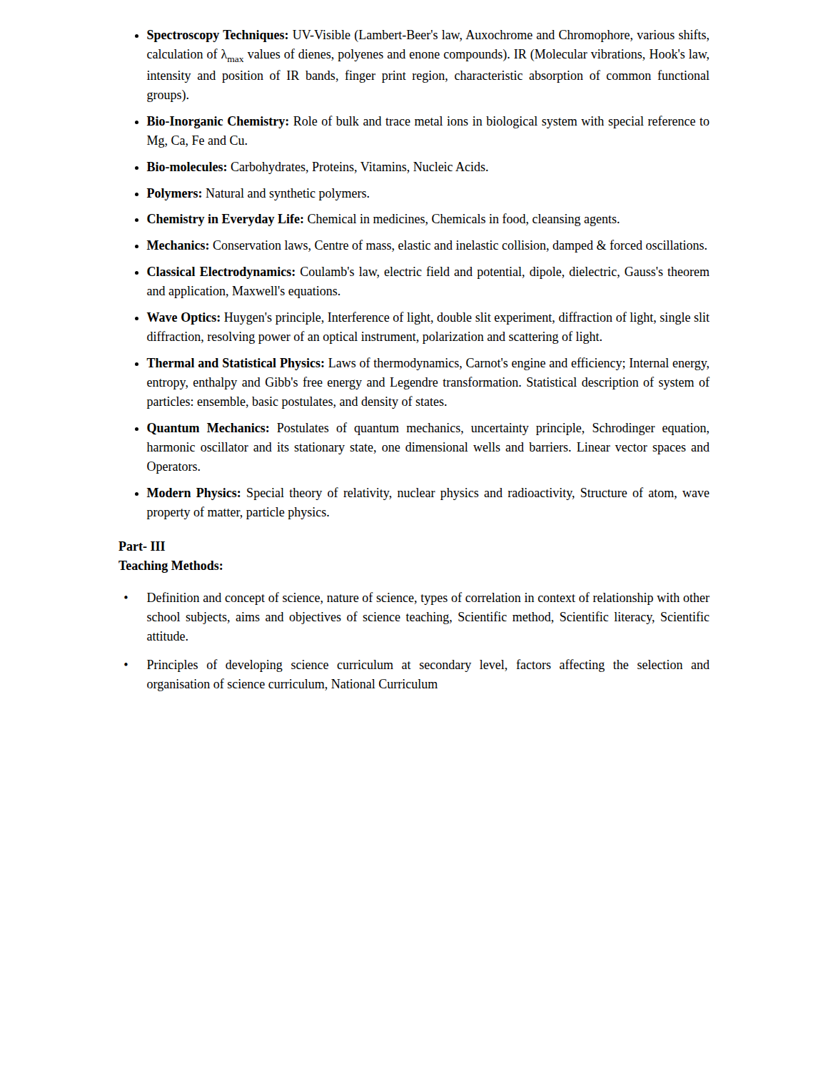Spectroscopy Techniques: UV-Visible (Lambert-Beer's law, Auxochrome and Chromophore, various shifts, calculation of λmax values of dienes, polyenes and enone compounds). IR (Molecular vibrations, Hook's law, intensity and position of IR bands, finger print region, characteristic absorption of common functional groups).
Bio-Inorganic Chemistry: Role of bulk and trace metal ions in biological system with special reference to Mg, Ca, Fe and Cu.
Bio-molecules: Carbohydrates, Proteins, Vitamins, Nucleic Acids.
Polymers: Natural and synthetic polymers.
Chemistry in Everyday Life: Chemical in medicines, Chemicals in food, cleansing agents.
Mechanics: Conservation laws, Centre of mass, elastic and inelastic collision, damped & forced oscillations.
Classical Electrodynamics: Coulamb's law, electric field and potential, dipole, dielectric, Gauss's theorem and application, Maxwell's equations.
Wave Optics: Huygen's principle, Interference of light, double slit experiment, diffraction of light, single slit diffraction, resolving power of an optical instrument, polarization and scattering of light.
Thermal and Statistical Physics: Laws of thermodynamics, Carnot's engine and efficiency; Internal energy, entropy, enthalpy and Gibb's free energy and Legendre transformation. Statistical description of system of particles: ensemble, basic postulates, and density of states.
Quantum Mechanics: Postulates of quantum mechanics, uncertainty principle, Schrodinger equation, harmonic oscillator and its stationary state, one dimensional wells and barriers. Linear vector spaces and Operators.
Modern Physics: Special theory of relativity, nuclear physics and radioactivity, Structure of atom, wave property of matter, particle physics.
Part- III
Teaching Methods:
Definition and concept of science, nature of science, types of correlation in context of relationship with other school subjects, aims and objectives of science teaching, Scientific method, Scientific literacy, Scientific attitude.
Principles of developing science curriculum at secondary level, factors affecting the selection and organisation of science curriculum, National Curriculum